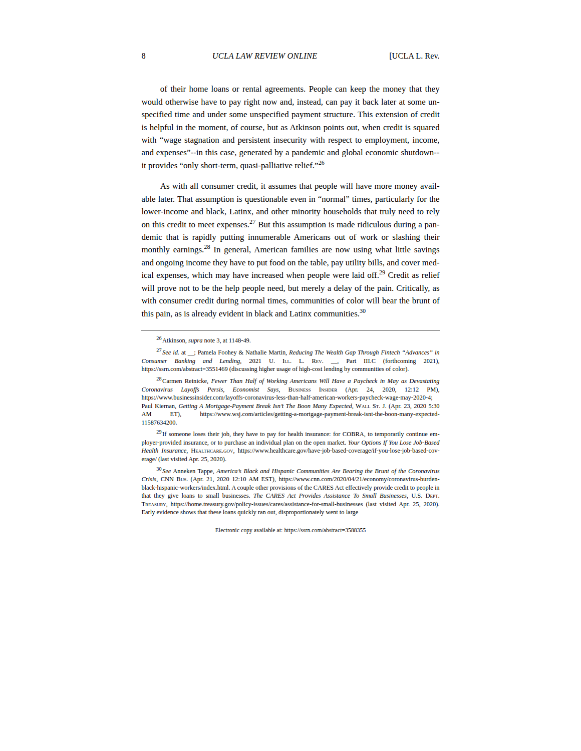8 UCLA LAW REVIEW ONLINE [UCLA L. Rev.
of their home loans or rental agreements. People can keep the money that they would otherwise have to pay right now and, instead, can pay it back later at some unspecified time and under some unspecified payment structure. This extension of credit is helpful in the moment, of course, but as Atkinson points out, when credit is squared with “wage stagnation and persistent insecurity with respect to employment, income, and expenses”--in this case, generated by a pandemic and global economic shutdown--it provides “only short-term, quasi-palliative relief.”26
As with all consumer credit, it assumes that people will have more money available later. That assumption is questionable even in “normal” times, particularly for the lower-income and black, Latinx, and other minority households that truly need to rely on this credit to meet expenses.27 But this assumption is made ridiculous during a pandemic that is rapidly putting innumerable Americans out of work or slashing their monthly earnings.28 In general, American families are now using what little savings and ongoing income they have to put food on the table, pay utility bills, and cover medical expenses, which may have increased when people were laid off.29 Credit as relief will prove not to be the help people need, but merely a delay of the pain. Critically, as with consumer credit during normal times, communities of color will bear the brunt of this pain, as is already evident in black and Latinx communities.30
26 Atkinson, supra note 3, at 1148-49.
27 See id. at __; Pamela Foohey & Nathalie Martin, Reducing The Wealth Gap Through Fintech “Advances” in Consumer Banking and Lending, 2021 U. Ill. L. Rev. __, Part III.C (forthcoming 2021), https://ssrn.com/abstract=3551469 (discussing higher usage of high-cost lending by communities of color).
28 Carmen Reinicke, Fewer Than Half of Working Americans Will Have a Paycheck in May as Devastating Coronavirus Layoffs Persis, Economist Says, Business Insider (Apr. 24, 2020, 12:12 PM), https://www.businessinsider.com/layoffs-coronavirus-less-than-half-american-workers-paycheck-wage-may-2020-4; Paul Kiernan, Getting A Mortgage-Payment Break Isn’t The Boon Many Expected, Wall St. J. (Apr. 23, 2020 5:30 AM ET), https://www.wsj.com/articles/getting-a-mortgage-payment-break-isnt-the-boon-many-expected-11587634200.
29 If someone loses their job, they have to pay for health insurance: for COBRA, to temporarily continue employer-provided insurance, or to purchase an individual plan on the open market. Your Options If You Lose Job-Based Health Insurance, Healthcare.gov, https://www.healthcare.gov/have-job-based-coverage/if-you-lose-job-based-coverage/ (last visited Apr. 25, 2020).
30 See Anneken Tappe, America’s Black and Hispanic Communities Are Bearing the Brunt of the Coronavirus Crisis, CNN Bus. (Apr. 21, 2020 12:10 AM EST), https://www.cnn.com/2020/04/21/economy/coronavirus-burden-black-hispanic-workers/index.html. A couple other provisions of the CARES Act effectively provide credit to people in that they give loans to small businesses. The CARES Act Provides Assistance To Small Businesses, U.S. Dept. Treasury, https://home.treasury.gov/policy-issues/cares/assistance-for-small-businesses (last visited Apr. 25, 2020). Early evidence shows that these loans quickly ran out, disproportionately went to large
Electronic copy available at: https://ssrn.com/abstract=3588355